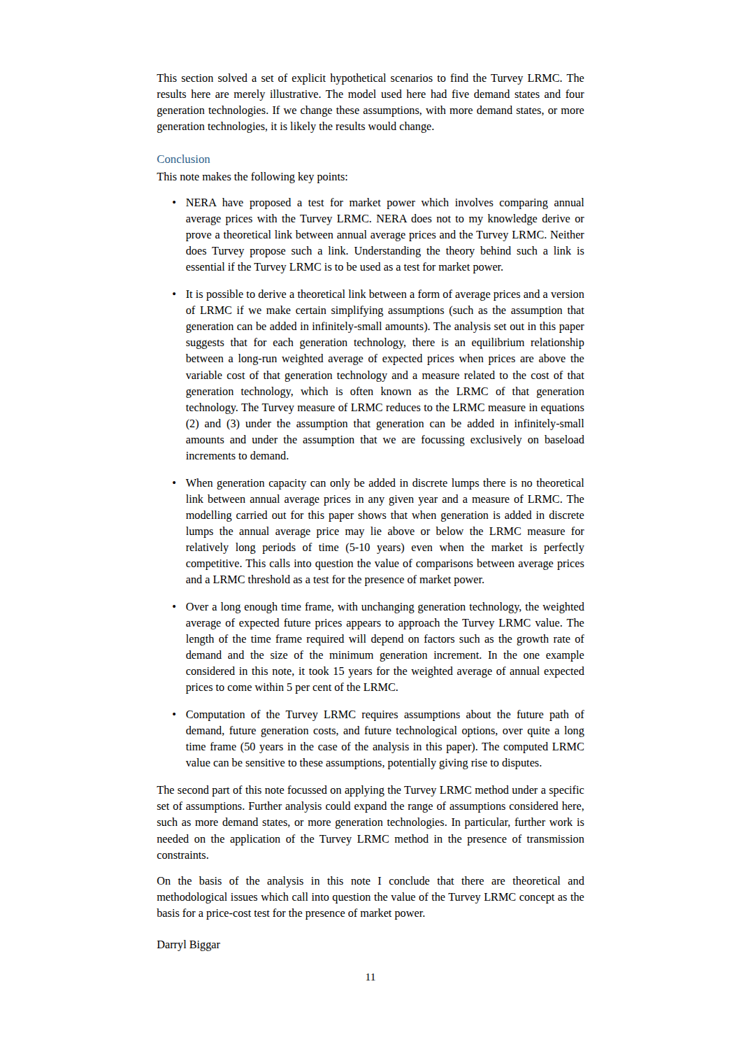This section solved a set of explicit hypothetical scenarios to find the Turvey LRMC. The results here are merely illustrative. The model used here had five demand states and four generation technologies. If we change these assumptions, with more demand states, or more generation technologies, it is likely the results would change.
Conclusion
This note makes the following key points:
NERA have proposed a test for market power which involves comparing annual average prices with the Turvey LRMC. NERA does not to my knowledge derive or prove a theoretical link between annual average prices and the Turvey LRMC. Neither does Turvey propose such a link. Understanding the theory behind such a link is essential if the Turvey LRMC is to be used as a test for market power.
It is possible to derive a theoretical link between a form of average prices and a version of LRMC if we make certain simplifying assumptions (such as the assumption that generation can be added in infinitely-small amounts). The analysis set out in this paper suggests that for each generation technology, there is an equilibrium relationship between a long-run weighted average of expected prices when prices are above the variable cost of that generation technology and a measure related to the cost of that generation technology, which is often known as the LRMC of that generation technology. The Turvey measure of LRMC reduces to the LRMC measure in equations (2) and (3) under the assumption that generation can be added in infinitely-small amounts and under the assumption that we are focussing exclusively on baseload increments to demand.
When generation capacity can only be added in discrete lumps there is no theoretical link between annual average prices in any given year and a measure of LRMC. The modelling carried out for this paper shows that when generation is added in discrete lumps the annual average price may lie above or below the LRMC measure for relatively long periods of time (5-10 years) even when the market is perfectly competitive. This calls into question the value of comparisons between average prices and a LRMC threshold as a test for the presence of market power.
Over a long enough time frame, with unchanging generation technology, the weighted average of expected future prices appears to approach the Turvey LRMC value. The length of the time frame required will depend on factors such as the growth rate of demand and the size of the minimum generation increment. In the one example considered in this note, it took 15 years for the weighted average of annual expected prices to come within 5 per cent of the LRMC.
Computation of the Turvey LRMC requires assumptions about the future path of demand, future generation costs, and future technological options, over quite a long time frame (50 years in the case of the analysis in this paper). The computed LRMC value can be sensitive to these assumptions, potentially giving rise to disputes.
The second part of this note focussed on applying the Turvey LRMC method under a specific set of assumptions. Further analysis could expand the range of assumptions considered here, such as more demand states, or more generation technologies. In particular, further work is needed on the application of the Turvey LRMC method in the presence of transmission constraints.
On the basis of the analysis in this note I conclude that there are theoretical and methodological issues which call into question the value of the Turvey LRMC concept as the basis for a price-cost test for the presence of market power.
Darryl Biggar
11